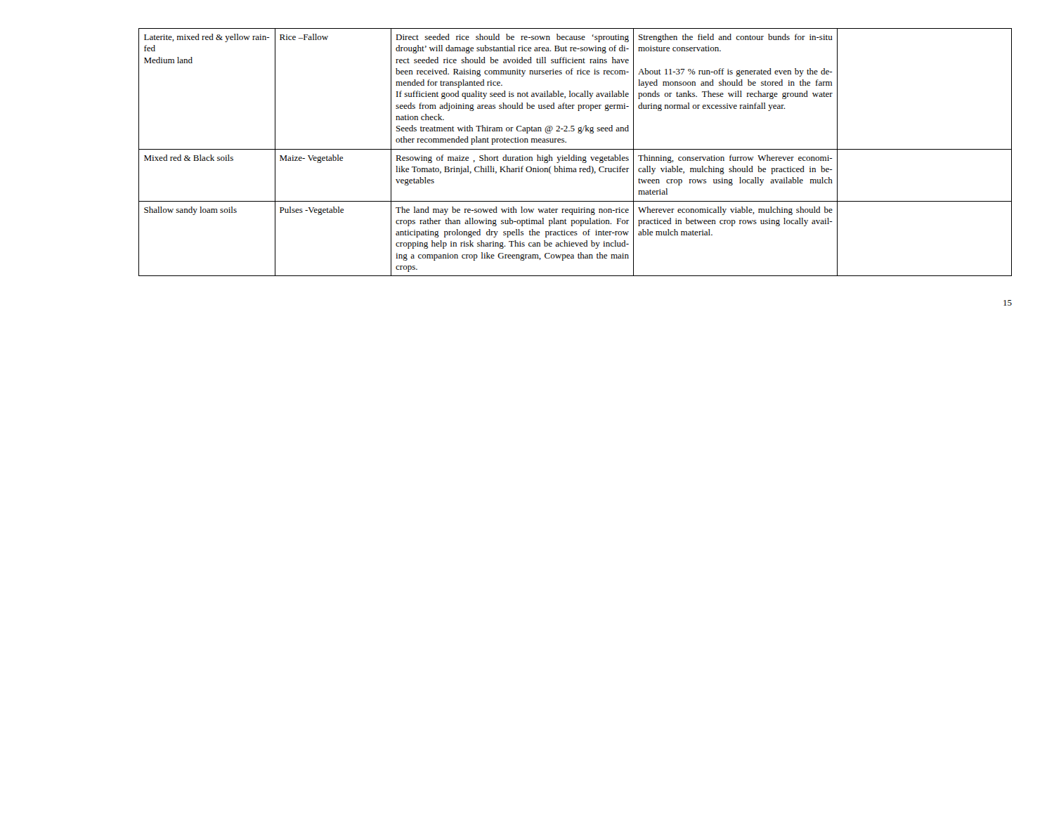| | Laterite, mixed red & yellow rainfed Medium land | Rice –Fallow | Direct seeded rice should be re-sown because ‘sprouting drought’ will damage substantial rice area. But re-sowing of direct seeded rice should be avoided till sufficient rains have been received. Raising community nurseries of rice is recommended for transplanted rice. If sufficient good quality seed is not available, locally available seeds from adjoining areas should be used after proper germination check. Seeds treatment with Thiram or Captan @ 2-2.5 g/kg seed and other recommended plant protection measures. | Strengthen the field and contour bunds for in-situ moisture conservation. About 11-37 % run-off is generated even by the delayed monsoon and should be stored in the farm ponds or tanks. These will recharge ground water during normal or excessive rainfall year. | |
| Mixed red & Black soils | Maize- Vegetable | Resowing of maize , Short duration high yielding vegetables like Tomato, Brinjal, Chilli, Kharif Onion( bhima red), Crucifer vegetables | Thinning, conservation furrow Wherever economically viable, mulching should be practiced in between crop rows using locally available mulch material | |
| Shallow sandy loam soils | Pulses -Vegetable | The land may be re-sowed with low water requiring non-rice crops rather than allowing sub-optimal plant population. For anticipating prolonged dry spells the practices of inter-row cropping help in risk sharing. This can be achieved by including a companion crop like Greengram, Cowpea than the main crops. | Wherever economically viable, mulching should be practiced in between crop rows using locally available mulch material. | |
15